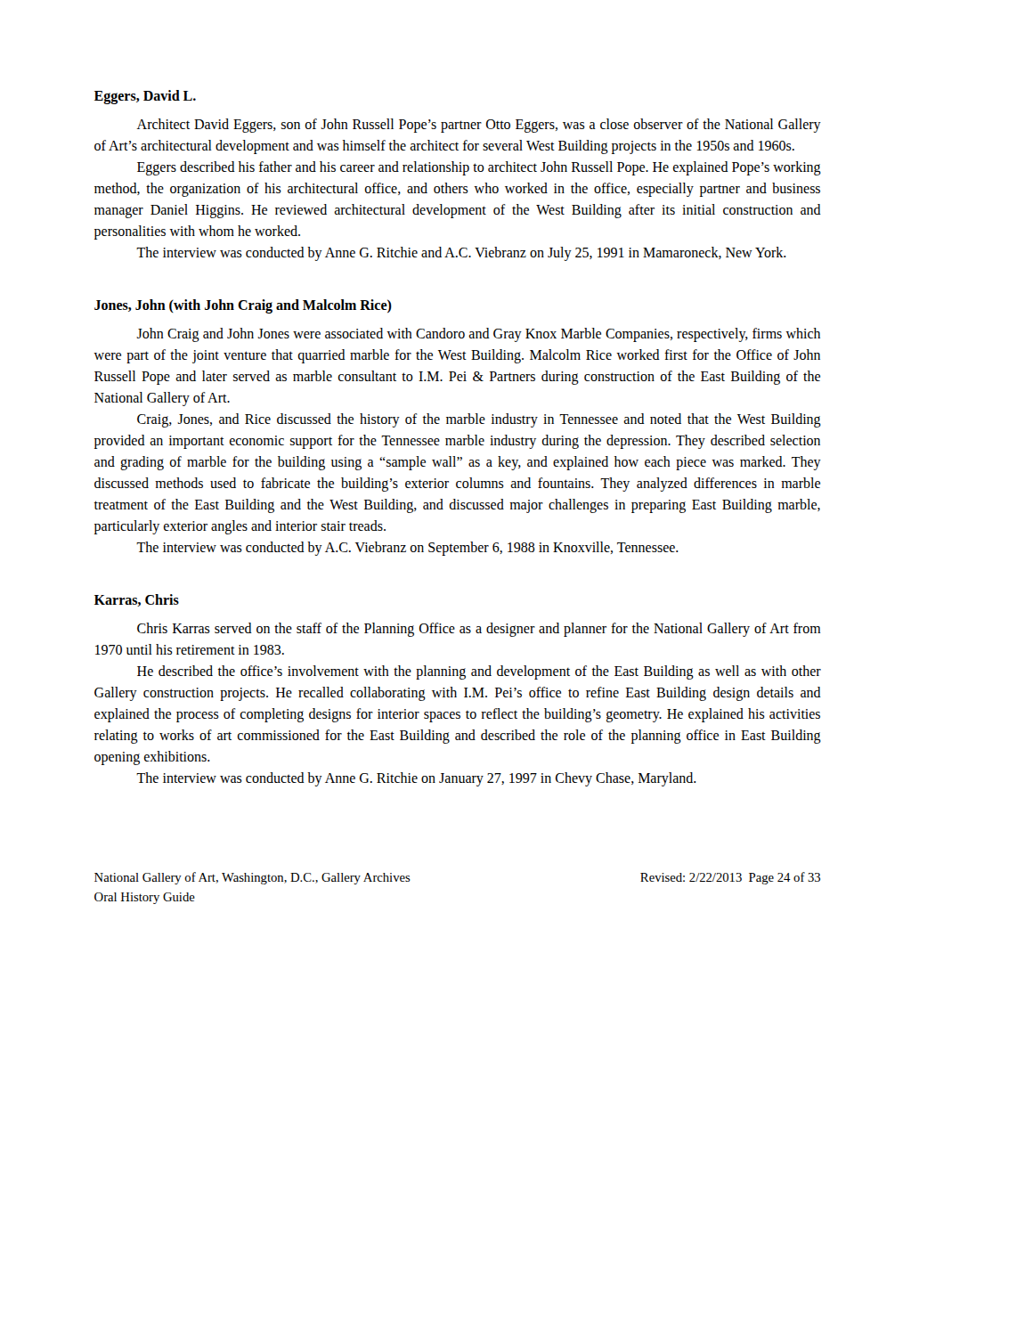Eggers, David L.
Architect David Eggers, son of John Russell Pope’s partner Otto Eggers, was a close observer of the National Gallery of Art’s architectural development and was himself the architect for several West Building projects in the 1950s and 1960s.
Eggers described his father and his career and relationship to architect John Russell Pope. He explained Pope’s working method, the organization of his architectural office, and others who worked in the office, especially partner and business manager Daniel Higgins. He reviewed architectural development of the West Building after its initial construction and personalities with whom he worked.
The interview was conducted by Anne G. Ritchie and A.C. Viebranz on July 25, 1991 in Mamaroneck, New York.
Jones, John (with John Craig and Malcolm Rice)
John Craig and John Jones were associated with Candoro and Gray Knox Marble Companies, respectively, firms which were part of the joint venture that quarried marble for the West Building. Malcolm Rice worked first for the Office of John Russell Pope and later served as marble consultant to I.M. Pei & Partners during construction of the East Building of the National Gallery of Art.
Craig, Jones, and Rice discussed the history of the marble industry in Tennessee and noted that the West Building provided an important economic support for the Tennessee marble industry during the depression. They described selection and grading of marble for the building using a “sample wall” as a key, and explained how each piece was marked. They discussed methods used to fabricate the building’s exterior columns and fountains. They analyzed differences in marble treatment of the East Building and the West Building, and discussed major challenges in preparing East Building marble, particularly exterior angles and interior stair treads.
The interview was conducted by A.C. Viebranz on September 6, 1988 in Knoxville, Tennessee.
Karras, Chris
Chris Karras served on the staff of the Planning Office as a designer and planner for the National Gallery of Art from 1970 until his retirement in 1983.
He described the office’s involvement with the planning and development of the East Building as well as with other Gallery construction projects. He recalled collaborating with I.M. Pei’s office to refine East Building design details and explained the process of completing designs for interior spaces to reflect the building’s geometry. He explained his activities relating to works of art commissioned for the East Building and described the role of the planning office in East Building opening exhibitions.
The interview was conducted by Anne G. Ritchie on January 27, 1997 in Chevy Chase, Maryland.
National Gallery of Art, Washington, D.C., Gallery Archives
Oral History Guide
Revised: 2/22/2013 Page 24 of 33